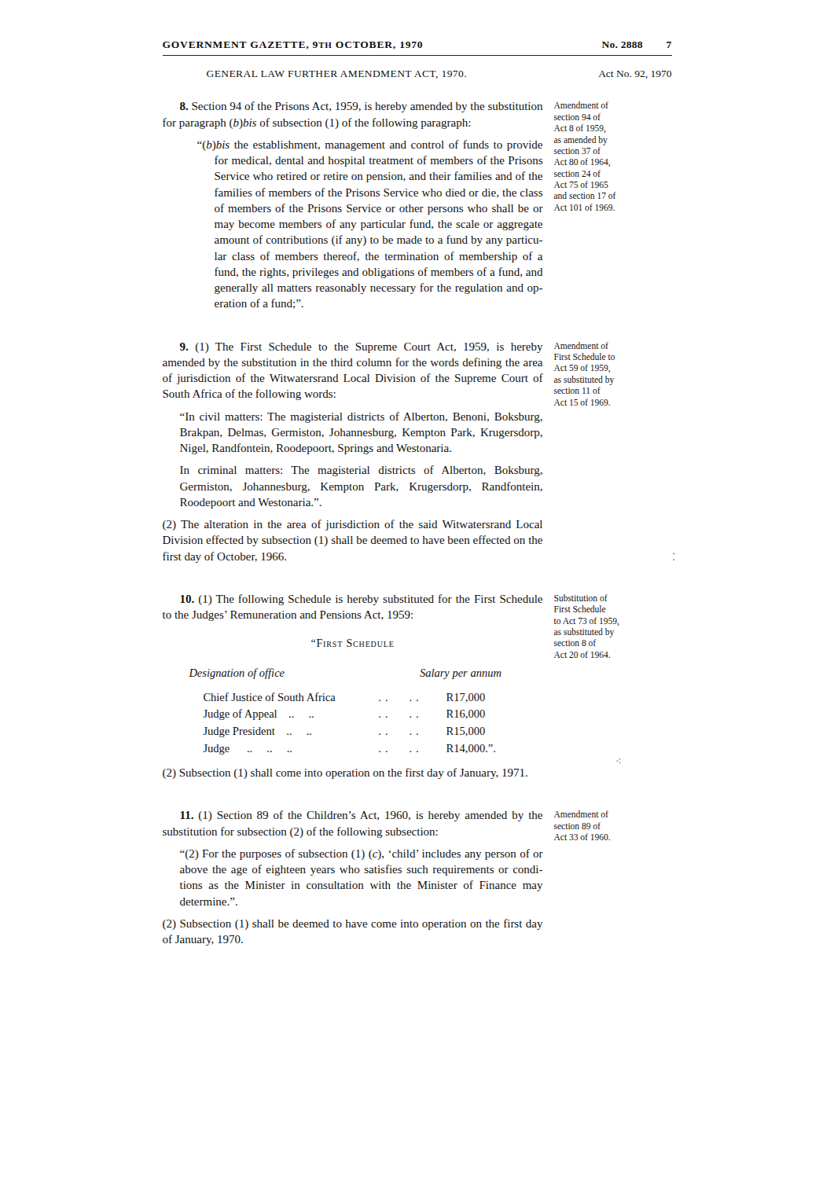GOVERNMENT GAZETTE, 9TH OCTOBER, 1970
No. 2888 7
GENERAL LAW FURTHER AMENDMENT ACT, 1970.
Act No. 92, 1970
8. Section 94 of the Prisons Act, 1959, is hereby amended by the substitution for paragraph (b)bis of subsection (1) of the following paragraph:
“(b)bis the establishment, management and control of funds to provide for medical, dental and hospital treatment of members of the Prisons Service who retired or retire on pension, and their families and of the families of members of the Prisons Service who died or die, the class of members of the Prisons Service or other persons who shall be or may become members of any particular fund, the scale or aggregate amount of contributions (if any) to be made to a fund by any particular class of members thereof, the termination of membership of a fund, the rights, privileges and obligations of members of a fund, and generally all matters reasonably necessary for the regulation and operation of a fund;”.
Amendment of
section 94 of
Act 8 of 1959,
as amended by
section 37 of
Act 80 of 1964,
section 24 of
Act 75 of 1965
and section 17 of
Act 101 of 1969.
9. (1) The First Schedule to the Supreme Court Act, 1959, is hereby amended by the substitution in the third column for the words defining the area of jurisdiction of the Witwatersrand Local Division of the Supreme Court of South Africa of the following words:
“In civil matters: The magisterial districts of Alberton, Benoni, Boksburg, Brakpan, Delmas, Germiston, Johannesburg, Kempton Park, Krugersdorp, Nigel, Randfontein, Roodepoort, Springs and Westonaria.
In criminal matters: The magisterial districts of Alberton, Boksburg, Germiston, Johannesburg, Kempton Park, Krugersdorp, Randfontein, Roodepoort and Westonaria.”.
(2) The alteration in the area of jurisdiction of the said Witwatersrand Local Division effected by subsection (1) shall be deemed to have been effected on the first day of October, 1966.
Amendment of
First Schedule to
Act 59 of 1959,
as substituted by
section 11 of
Act 15 of 1969.
10. (1) The following Schedule is hereby substituted for the First Schedule to the Judges’ Remuneration and Pensions Act, 1959:
“First Schedule
| Designation of office | Salary per annum |
| --- | --- |
| Chief Justice of South Africa | .. | .. | R17,000 |
| Judge of Appeal .. .. | .. | .. | R16,000 |
| Judge President .. .. | .. | .. | R15,000 |
| Judge .. .. .. | .. | .. | R14,000.”. |
(2) Subsection (1) shall come into operation on the first day of January, 1971.
Substitution of
First Schedule
to Act 73 of 1959,
as substituted by
section 8 of
Act 20 of 1964.
11. (1) Section 89 of the Children’s Act, 1960, is hereby amended by the substitution for subsection (2) of the following subsection:
“(2) For the purposes of subsection (1) (c), ‘child’ includes any person of or above the age of eighteen years who satisfies such requirements or conditions as the Minister in consultation with the Minister of Finance may determine.”.
(2) Subsection (1) shall be deemed to have come into operation on the first day of January, 1970.
Amendment of
section 89 of
Act 33 of 1960.
⁚ ⁖